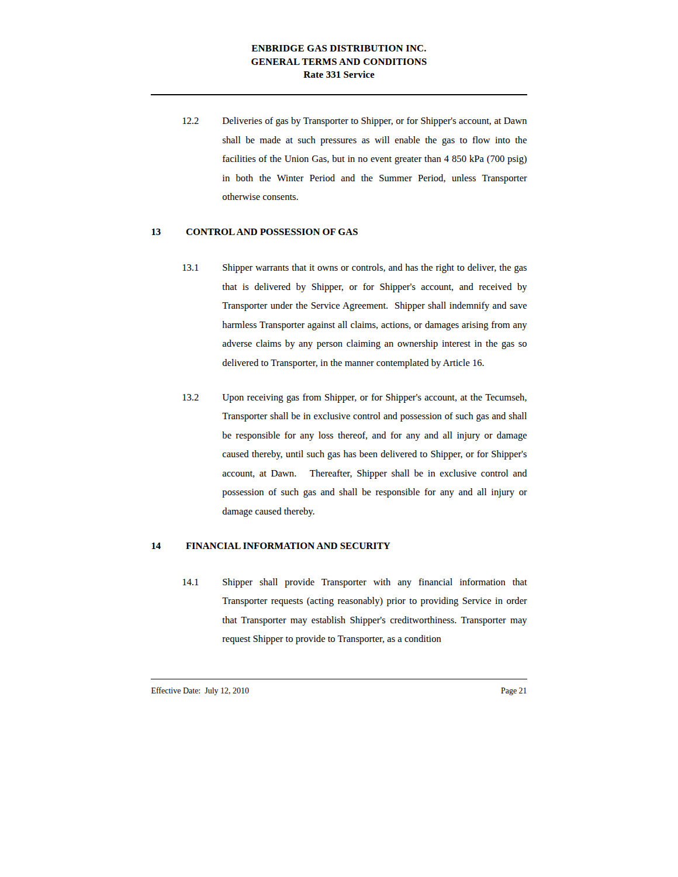ENBRIDGE GAS DISTRIBUTION INC.
GENERAL TERMS AND CONDITIONS
Rate 331 Service
12.2
Deliveries of gas by Transporter to Shipper, or for Shipper's account, at Dawn shall be made at such pressures as will enable the gas to flow into the facilities of the Union Gas, but in no event greater than 4 850 kPa (700 psig) in both the Winter Period and the Summer Period, unless Transporter otherwise consents.
13
CONTROL AND POSSESSION OF GAS
13.1
Shipper warrants that it owns or controls, and has the right to deliver, the gas that is delivered by Shipper, or for Shipper's account, and received by Transporter under the Service Agreement. Shipper shall indemnify and save harmless Transporter against all claims, actions, or damages arising from any adverse claims by any person claiming an ownership interest in the gas so delivered to Transporter, in the manner contemplated by Article 16.
13.2
Upon receiving gas from Shipper, or for Shipper's account, at the Tecumseh, Transporter shall be in exclusive control and possession of such gas and shall be responsible for any loss thereof, and for any and all injury or damage caused thereby, until such gas has been delivered to Shipper, or for Shipper's account, at Dawn. Thereafter, Shipper shall be in exclusive control and possession of such gas and shall be responsible for any and all injury or damage caused thereby.
14
FINANCIAL INFORMATION AND SECURITY
14.1
Shipper shall provide Transporter with any financial information that Transporter requests (acting reasonably) prior to providing Service in order that Transporter may establish Shipper's creditworthiness. Transporter may request Shipper to provide to Transporter, as a condition
Effective Date: July 12, 2010
Page 21